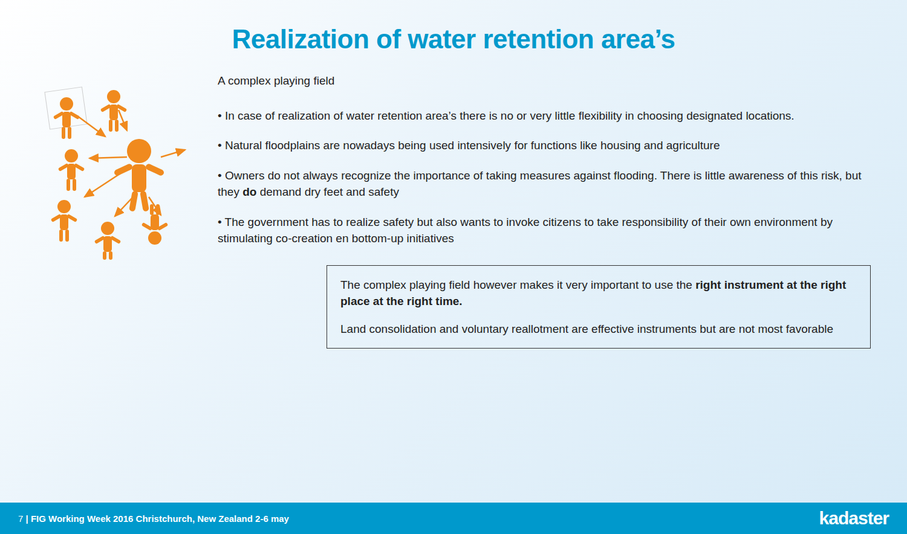Realization of water retention area’s
A complex playing field
• In case of realization of water retention area’s there is no or very little flexibility in choosing designated locations.
• Natural floodplains are nowadays being used intensively for functions like housing and agriculture
• Owners do not always recognize the importance of taking measures against flooding. There is little awareness of this risk, but they do demand dry feet and safety
• The government has to realize safety but also wants to invoke citizens to take responsibility of their own environment by stimulating co-creation en bottom-up initiatives
The complex playing field however makes it very important to use the right instrument at the right place at the right time.
Land consolidation and voluntary reallotment are effective instruments but are not most favorable
7 | FIG Working Week 2016 Christchurch, New Zealand 2-6 may
kadaster